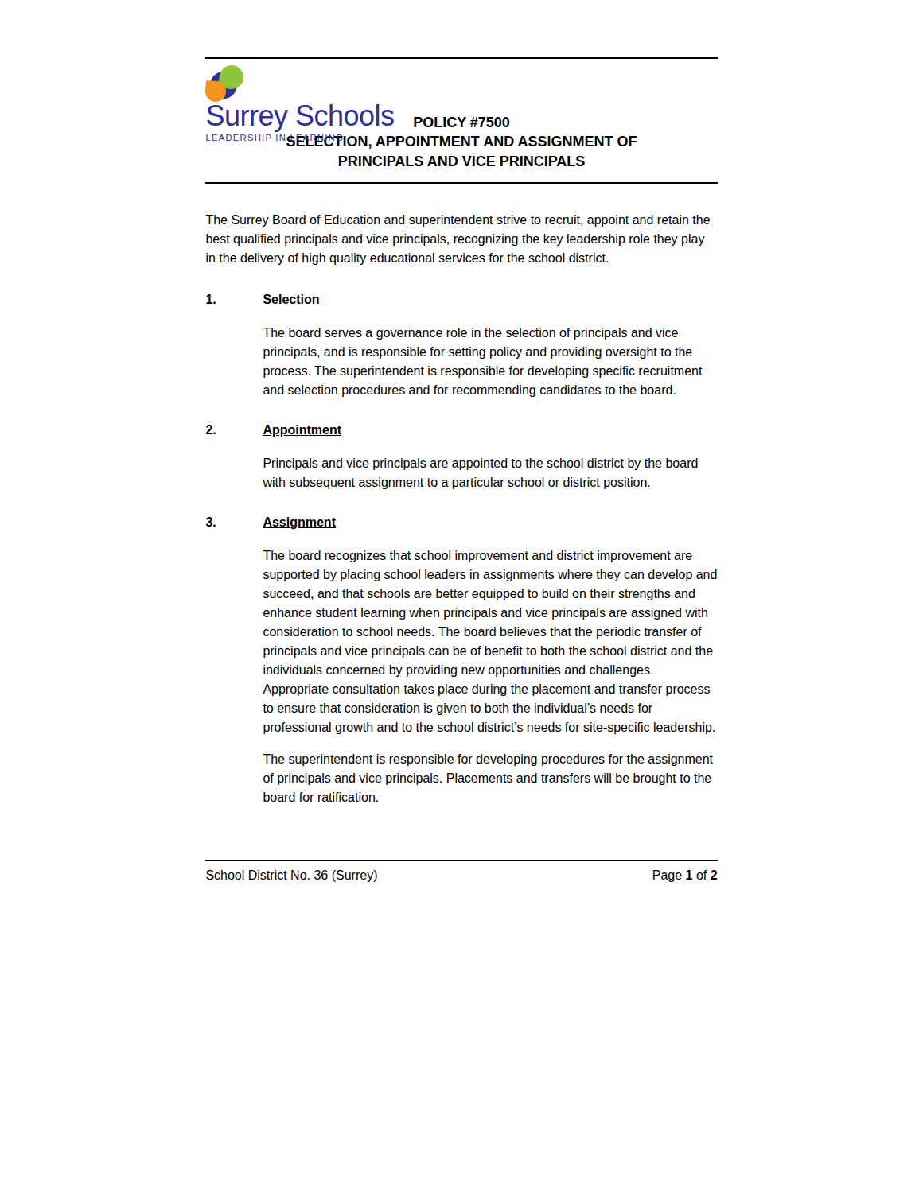Surrey Schools
LEADERSHIP IN LEARNING
POLICY #7500
SELECTION, APPOINTMENT AND ASSIGNMENT OF
PRINCIPALS AND VICE PRINCIPALS
The Surrey Board of Education and superintendent strive to recruit, appoint and retain the best qualified principals and vice principals, recognizing the key leadership role they play in the delivery of high quality educational services for the school district.
1.
Selection
The board serves a governance role in the selection of principals and vice principals, and is responsible for setting policy and providing oversight to the process. The superintendent is responsible for developing specific recruitment and selection procedures and for recommending candidates to the board.
2.
Appointment
Principals and vice principals are appointed to the school district by the board with subsequent assignment to a particular school or district position.
3.
Assignment
The board recognizes that school improvement and district improvement are supported by placing school leaders in assignments where they can develop and succeed, and that schools are better equipped to build on their strengths and enhance student learning when principals and vice principals are assigned with consideration to school needs. The board believes that the periodic transfer of principals and vice principals can be of benefit to both the school district and the individuals concerned by providing new opportunities and challenges. Appropriate consultation takes place during the placement and transfer process to ensure that consideration is given to both the individual’s needs for professional growth and to the school district’s needs for site-specific leadership.
The superintendent is responsible for developing procedures for the assignment of principals and vice principals. Placements and transfers will be brought to the board for ratification.
School District No. 36 (Surrey)
Page 1 of 2